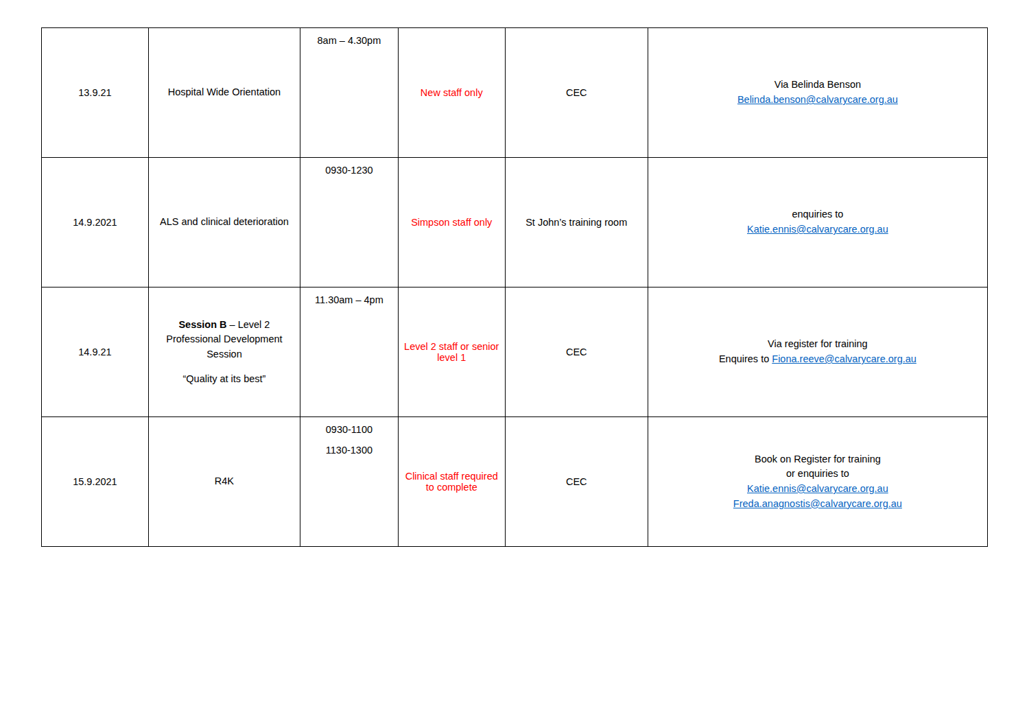| 13.9.21 | Hospital Wide Orientation | 8am – 4.30pm | New staff only | CEC | Via Belinda Benson Belinda.benson@calvarycare.org.au |
| 14.9.2021 | ALS and clinical deterioration | 0930-1230 | Simpson staff only | St John’s training room | enquiries to Katie.ennis@calvarycare.org.au |
| 14.9.21 | Session B – Level 2 Professional Development Session “Quality at its best” | 11.30am – 4pm | Level 2 staff or senior level 1 | CEC | Via register for training Enquires to Fiona.reeve@calvarycare.org.au |
| 15.9.2021 | R4K | 0930-1100 1130-1300 | Clinical staff required to complete | CEC | Book on Register for training or enquiries to Katie.ennis@calvarycare.org.au Freda.anagnostis@calvarycare.org.au |